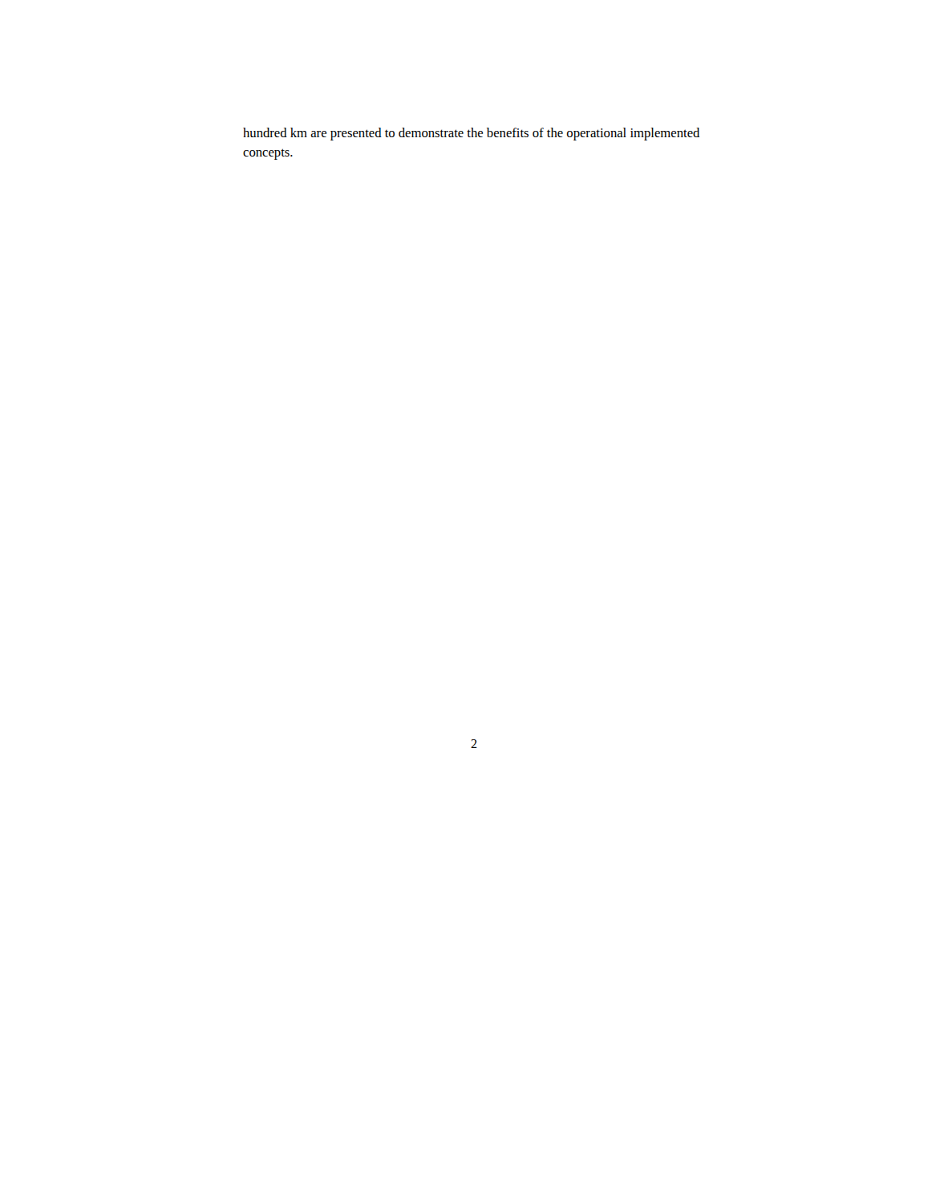hundred km are presented to demonstrate the benefits of the operational implemented concepts.
2